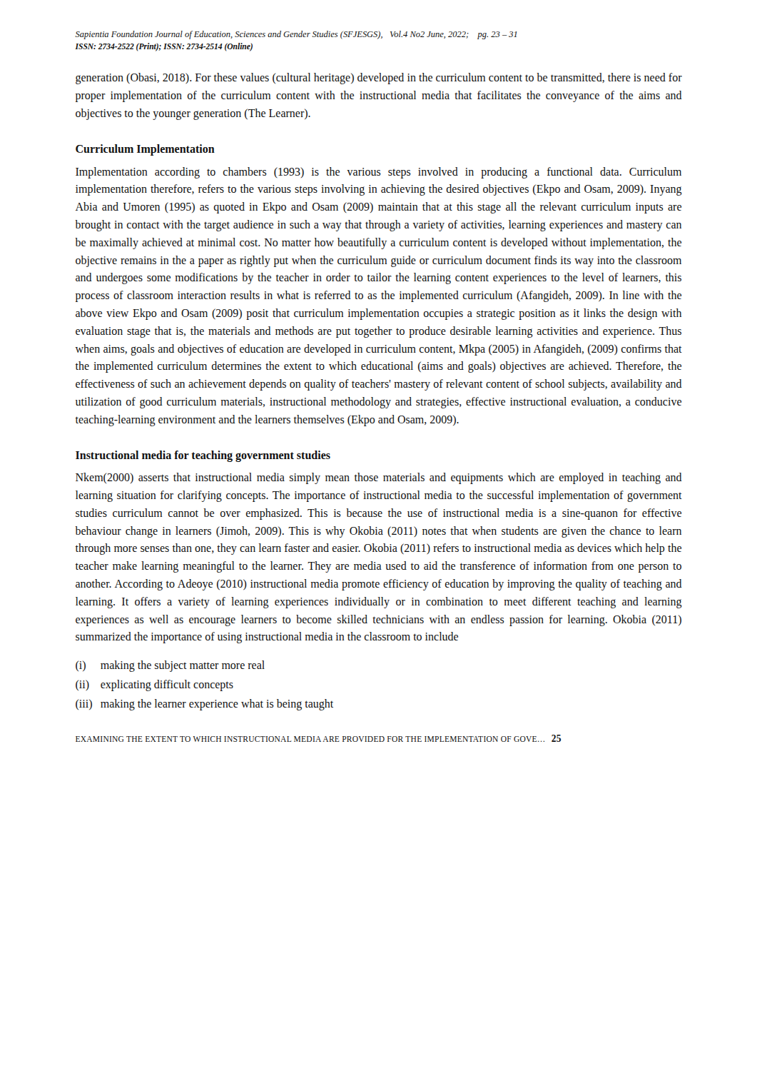Sapientia Foundation Journal of Education, Sciences and Gender Studies (SFJESGS), Vol.4 No2 June, 2022; pg. 23 – 31
ISSN: 2734-2522 (Print); ISSN: 2734-2514 (Online)
generation (Obasi, 2018). For these values (cultural heritage) developed in the curriculum content to be transmitted, there is need for proper implementation of the curriculum content with the instructional media that facilitates the conveyance of the aims and objectives to the younger generation (The Learner).
Curriculum Implementation
Implementation according to chambers (1993) is the various steps involved in producing a functional data. Curriculum implementation therefore, refers to the various steps involving in achieving the desired objectives (Ekpo and Osam, 2009). Inyang Abia and Umoren (1995) as quoted in Ekpo and Osam (2009) maintain that at this stage all the relevant curriculum inputs are brought in contact with the target audience in such a way that through a variety of activities, learning experiences and mastery can be maximally achieved at minimal cost. No matter how beautifully a curriculum content is developed without implementation, the objective remains in the a paper as rightly put when the curriculum guide or curriculum document finds its way into the classroom and undergoes some modifications by the teacher in order to tailor the learning content experiences to the level of learners, this process of classroom interaction results in what is referred to as the implemented curriculum (Afangideh, 2009). In line with the above view Ekpo and Osam (2009) posit that curriculum implementation occupies a strategic position as it links the design with evaluation stage that is, the materials and methods are put together to produce desirable learning activities and experience. Thus when aims, goals and objectives of education are developed in curriculum content, Mkpa (2005) in Afangideh, (2009) confirms that the implemented curriculum determines the extent to which educational (aims and goals) objectives are achieved. Therefore, the effectiveness of such an achievement depends on quality of teachers' mastery of relevant content of school subjects, availability and utilization of good curriculum materials, instructional methodology and strategies, effective instructional evaluation, a conducive teaching-learning environment and the learners themselves (Ekpo and Osam, 2009).
Instructional media for teaching government studies
Nkem(2000) asserts that instructional media simply mean those materials and equipments which are employed in teaching and learning situation for clarifying concepts. The importance of instructional media to the successful implementation of government studies curriculum cannot be over emphasized. This is because the use of instructional media is a sine-quanon for effective behaviour change in learners (Jimoh, 2009). This is why Okobia (2011) notes that when students are given the chance to learn through more senses than one, they can learn faster and easier. Okobia (2011) refers to instructional media as devices which help the teacher make learning meaningful to the learner. They are media used to aid the transference of information from one person to another. According to Adeoye (2010) instructional media promote efficiency of education by improving the quality of teaching and learning. It offers a variety of learning experiences individually or in combination to meet different teaching and learning experiences as well as encourage learners to become skilled technicians with an endless passion for learning. Okobia (2011) summarized the importance of using instructional media in the classroom to include
(i) making the subject matter more real
(ii) explicating difficult concepts
(iii) making the learner experience what is being taught
EXAMINING THE EXTENT TO WHICH INSTRUCTIONAL MEDIA ARE PROVIDED FOR THE IMPLEMENTATION OF GOVE…25